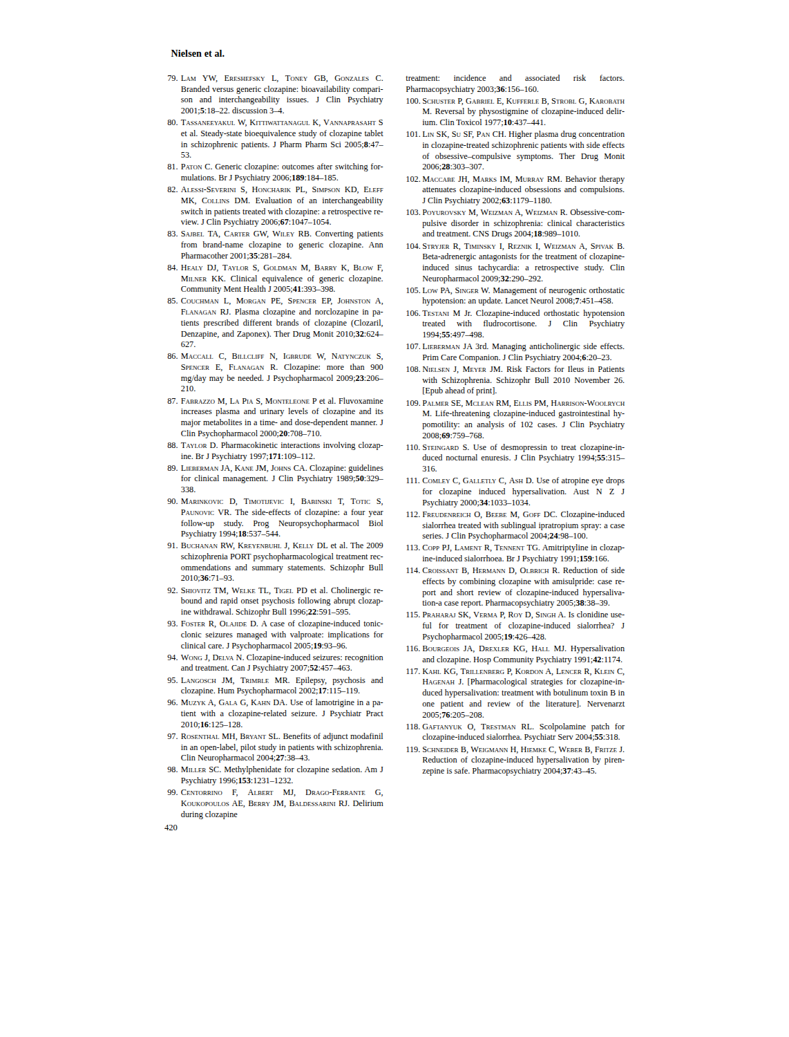Nielsen et al.
Lam YW, Ereshefsky L, Toney GB, Gonzales C. Branded versus generic clozapine: bioavailability comparison and interchangeability issues. J Clin Psychiatry 2001;5:18–22. discussion 3–4.
Tassaneeyakul W, Kittiwattanagul K, Vannaprasaht S et al. Steady-state bioequivalence study of clozapine tablet in schizophrenic patients. J Pharm Pharm Sci 2005;8:47–53.
Paton C. Generic clozapine: outcomes after switching formulations. Br J Psychiatry 2006;189:184–185.
Alessi-Severini S, Honcharik PL, Simpson KD, Eleff MK, Collins DM. Evaluation of an interchangeability switch in patients treated with clozapine: a retrospective review. J Clin Psychiatry 2006;67:1047–1054.
Sajbel TA, Carter GW, Wiley RB. Converting patients from brand-name clozapine to generic clozapine. Ann Pharmacother 2001;35:281–284.
Healy DJ, Taylor S, Goldman M, Barry K, Blow F, Milner KK. Clinical equivalence of generic clozapine. Community Ment Health J 2005;41:393–398.
Couchman L, Morgan PE, Spencer EP, Johnston A, Flanagan RJ. Plasma clozapine and norclozapine in patients prescribed different brands of clozapine (Clozaril, Denzapine, and Zaponex). Ther Drug Monit 2010;32:624–627.
Maccall C, Billcliff N, Igbrude W, Natynczuk S, Spencer E, Flanagan R. Clozapine: more than 900 mg/day may be needed. J Psychopharmacol 2009;23:206–210.
Fabrazzo M, La Pia S, Monteleone P et al. Fluvoxamine increases plasma and urinary levels of clozapine and its major metabolites in a time- and dose-dependent manner. J Clin Psychopharmacol 2000;20:708–710.
Taylor D. Pharmacokinetic interactions involving clozapine. Br J Psychiatry 1997;171:109–112.
Lieberman JA, Kane JM, Johns CA. Clozapine: guidelines for clinical management. J Clin Psychiatry 1989;50:329–338.
Marinkovic D, Timotijevic I, Babinski T, Totic S, Paunovic VR. The side-effects of clozapine: a four year follow-up study. Prog Neuropsychopharmacol Biol Psychiatry 1994;18:537–544.
Buchanan RW, Kreyenbuhl J, Kelly DL et al. The 2009 schizophrenia PORT psychopharmacological treatment recommendations and summary statements. Schizophr Bull 2010;36:71–93.
Shiovitz TM, Welke TL, Tigel PD et al. Cholinergic rebound and rapid onset psychosis following abrupt clozapine withdrawal. Schizophr Bull 1996;22:591–595.
Foster R, Olajide D. A case of clozapine-induced tonic-clonic seizures managed with valproate: implications for clinical care. J Psychopharmacol 2005;19:93–96.
Wong J, Delva N. Clozapine-induced seizures: recognition and treatment. Can J Psychiatry 2007;52:457–463.
Langosch JM, Trimble MR. Epilepsy, psychosis and clozapine. Hum Psychopharmacol 2002;17:115–119.
Muzyk A, Gala G, Kahn DA. Use of lamotrigine in a patient with a clozapine-related seizure. J Psychiatr Pract 2010;16:125–128.
Rosenthal MH, Bryant SL. Benefits of adjunct modafinil in an open-label, pilot study in patients with schizophrenia. Clin Neuropharmacol 2004;27:38–43.
Miller SC. Methylphenidate for clozapine sedation. Am J Psychiatry 1996;153:1231–1232.
Centorrino F, Albert MJ, Drago-Ferrante G, Koukopoulos AE, Berry JM, Baldessarini RJ. Delirium during clozapine
treatment: incidence and associated risk factors. Pharmacopsychiatry 2003;36:156–160.
Schuster P, Gabriel E, Kufferle B, Strobl G, Karobath M. Reversal by physostigmine of clozapine-induced delirium. Clin Toxicol 1977;10:437–441.
Lin SK, Su SF, Pan CH. Higher plasma drug concentration in clozapine-treated schizophrenic patients with side effects of obsessive–compulsive symptoms. Ther Drug Monit 2006;28:303–307.
Maccabe JH, Marks IM, Murray RM. Behavior therapy attenuates clozapine-induced obsessions and compulsions. J Clin Psychiatry 2002;63:1179–1180.
Poyurovsky M, Weizman A, Weizman R. Obsessive-compulsive disorder in schizophrenia: clinical characteristics and treatment. CNS Drugs 2004;18:989–1010.
Stryjer R, Timinsky I, Reznik I, Weizman A, Spivak B. Beta-adrenergic antagonists for the treatment of clozapine-induced sinus tachycardia: a retrospective study. Clin Neuropharmacol 2009;32:290–292.
Low PA, Singer W. Management of neurogenic orthostatic hypotension: an update. Lancet Neurol 2008;7:451–458.
Testani M Jr. Clozapine-induced orthostatic hypotension treated with fludrocortisone. J Clin Psychiatry 1994;55:497–498.
Lieberman JA 3rd. Managing anticholinergic side effects. Prim Care Companion. J Clin Psychiatry 2004;6:20–23.
Nielsen J, Meyer JM. Risk Factors for Ileus in Patients with Schizophrenia. Schizophr Bull 2010 November 26. [Epub ahead of print].
Palmer SE, Mclean RM, Ellis PM, Harrison-Woolrych M. Life-threatening clozapine-induced gastrointestinal hypomotility: an analysis of 102 cases. J Clin Psychiatry 2008;69:759–768.
Steingard S. Use of desmopressin to treat clozapine-induced nocturnal enuresis. J Clin Psychiatry 1994;55:315–316.
Comley C, Galletly C, Ash D. Use of atropine eye drops for clozapine induced hypersalivation. Aust N Z J Psychiatry 2000;34:1033–1034.
Freudenreich O, Beebe M, Goff DC. Clozapine-induced sialorrhea treated with sublingual ipratropium spray: a case series. J Clin Psychopharmacol 2004;24:98–100.
Copp PJ, Lament R, Tennent TG. Amitriptyline in clozapine-induced sialorrhoea. Br J Psychiatry 1991;159:166.
Croissant B, Hermann D, Olbrich R. Reduction of side effects by combining clozapine with amisulpride: case report and short review of clozapine-induced hypersalivation-a case report. Pharmacopsychiatry 2005;38:38–39.
Praharaj SK, Verma P, Roy D, Singh A. Is clonidine useful for treatment of clozapine-induced sialorrhea? J Psychopharmacol 2005;19:426–428.
Bourgeois JA, Drexler KG, Hall MJ. Hypersalivation and clozapine. Hosp Community Psychiatry 1991;42:1174.
Kahl KG, Trillenberg P, Kordon A, Lencer R, Klein C, Hagenah J. [Pharmacological strategies for clozapine-induced hypersalivation: treatment with botulinum toxin B in one patient and review of the literature]. Nervenarzt 2005;76:205–208.
Gaftanyuk O, Trestman RL. Scolpolamine patch for clozapine-induced sialorrhea. Psychiatr Serv 2004;55:318.
Schneider B, Weigmann H, Hiemke C, Weber B, Fritze J. Reduction of clozapine-induced hypersalivation by pirenzepine is safe. Pharmacopsychiatry 2004;37:43–45.
420